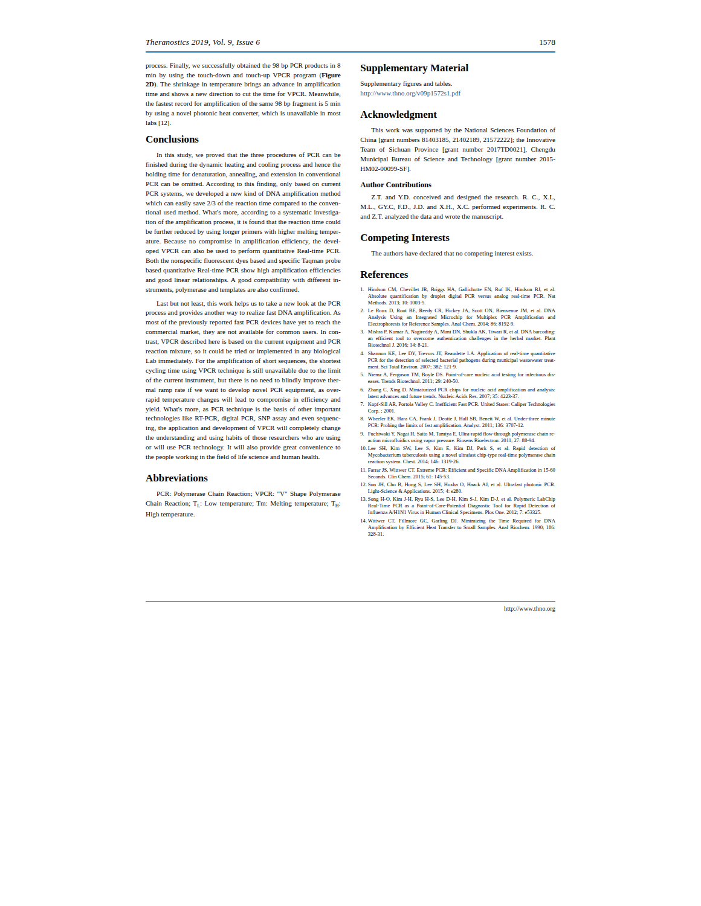Theranostics 2019, Vol. 9, Issue 6
1578
process. Finally, we successfully obtained the 98 bp PCR products in 8 min by using the touch-down and touch-up VPCR program (Figure 2D). The shrinkage in temperature brings an advance in amplification time and shows a new direction to cut the time for VPCR. Meanwhile, the fastest record for amplification of the same 98 bp fragment is 5 min by using a novel photonic heat converter, which is unavailable in most labs [12].
Conclusions
In this study, we proved that the three procedures of PCR can be finished during the dynamic heating and cooling process and hence the holding time for denaturation, annealing, and extension in conventional PCR can be omitted. According to this finding, only based on current PCR systems, we developed a new kind of DNA amplification method which can easily save 2/3 of the reaction time compared to the conventional used method. What's more, according to a systematic investigation of the amplification process, it is found that the reaction time could be further reduced by using longer primers with higher melting temperature. Because no compromise in amplification efficiency, the developed VPCR can also be used to perform quantitative Real-time PCR. Both the nonspecific fluorescent dyes based and specific Taqman probe based quantitative Real-time PCR show high amplification efficiencies and good linear relationships. A good compatibility with different instruments, polymerase and templates are also confirmed.
Last but not least, this work helps us to take a new look at the PCR process and provides another way to realize fast DNA amplification. As most of the previously reported fast PCR devices have yet to reach the commercial market, they are not available for common users. In contrast, VPCR described here is based on the current equipment and PCR reaction mixture, so it could be tried or implemented in any biological Lab immediately. For the amplification of short sequences, the shortest cycling time using VPCR technique is still unavailable due to the limit of the current instrument, but there is no need to blindly improve thermal ramp rate if we want to develop novel PCR equipment, as over-rapid temperature changes will lead to compromise in efficiency and yield. What's more, as PCR technique is the basis of other important technologies like RT-PCR, digital PCR, SNP assay and even sequencing, the application and development of VPCR will completely change the understanding and using habits of those researchers who are using or will use PCR technology. It will also provide great convenience to the people working in the field of life science and human health.
Abbreviations
PCR: Polymerase Chain Reaction; VPCR: "V" Shape Polymerase Chain Reaction; TL: Low temperature; Tm: Melting temperature; TH: High temperature.
Supplementary Material
Supplementary figures and tables.
http://www.thno.org/v09p1572s1.pdf
Acknowledgment
This work was supported by the National Sciences Foundation of China [grant numbers 81403185, 21402189, 21572222]; the Innovative Team of Sichuan Province [grant number 2017TD0021], Chengdu Municipal Bureau of Science and Technology [grant number 2015-HM02-00099-SF].
Author Contributions
Z.T. and Y.D. conceived and designed the research. R. C., X.L, M.L., GY.C, F.D., J.D. and X.H., X.C. performed experiments. R. C. and Z.T. analyzed the data and wrote the manuscript.
Competing Interests
The authors have declared that no competing interest exists.
References
Hindson CM, Chevillet JR, Briggs HA, Gallichotte EN, Ruf IK, Hindson BJ, et al. Absolute quantification by droplet digital PCR versus analog real-time PCR. Nat Methods. 2013; 10: 1003-5.
Le Roux D, Root BE, Reedy CR, Hickey JA, Scott ON, Bienvenue JM, et al. DNA Analysis Using an Integrated Microchip for Multiplex PCR Amplification and Electrophoresis for Reference Samples. Anal Chem. 2014; 86: 8192-9.
Mishra P, Kumar A, Nagireddy A, Mani DN, Shukla AK, Tiwari R, et al. DNA barcoding: an efficient tool to overcome authentication challenges in the herbal market. Plant Biotechnol J. 2016; 14: 8-21.
Shannon KE, Lee DY, Trevors JT, Beaudette LA. Application of real-time quantitative PCR for the detection of selected bacterial pathogens during municipal wastewater treatment. Sci Total Environ. 2007; 382: 121-9.
Niemz A, Ferguson TM, Boyle DS. Point-of-care nucleic acid testing for infectious diseases. Trends Biotechnol. 2011; 29: 240-50.
Zhang C, Xing D. Miniaturized PCR chips for nucleic acid amplification and analysis: latest advances and future trends. Nucleic Acids Res. 2007; 35: 4223-37.
Kopf-Sill AR, Portola Valley C. Inefficient Fast PCR. United States: Caliper Technologies Corp. ; 2001.
Wheeler EK, Hara CA, Frank J, Deotte J, Hall SB, Benett W, et al. Under-three minute PCR: Probing the limits of fast amplification. Analyst. 2011; 136: 3707-12.
Fuchiwaki Y, Nagai H, Saito M, Tamiya E. Ultra-rapid flow-through polymerase chain reaction microfluidics using vapor pressure. Biosens Bioelectron. 2011; 27: 88-94.
Lee SH, Kim SW, Lee S, Kim E, Kim DJ, Park S, et al. Rapid detection of Mycobacterium tuberculosis using a novel ultrafast chip-type real-time polymerase chain reaction system. Chest. 2014; 146: 1319-26.
Farrar JS, Wittwer CT. Extreme PCR: Efficient and Specific DNA Amplification in 15-60 Seconds. Clin Chem. 2015; 61: 145-53.
Son JH, Cho B, Hong S, Lee SH, Hoxha O, Haack AJ, et al. Ultrafast photonic PCR. Light-Science & Applications. 2015; 4: e280.
Song H-O, Kim J-H, Ryu H-S, Lee D-H, Kim S-J, Kim D-J, et al. Polymeric LabChip Real-Time PCR as a Point-of-Care-Potential Diagnostic Tool for Rapid Detection of Influenza A/H1N1 Virus in Human Clinical Specimens. Plos One. 2012; 7: e53325.
Wittwer CT, Fillmore GC, Garling DJ. Minimizing the Time Required for DNA Amplification by Efficient Heat Transfer to Small Samples. Anal Biochem. 1990; 186: 328-31.
http://www.thno.org